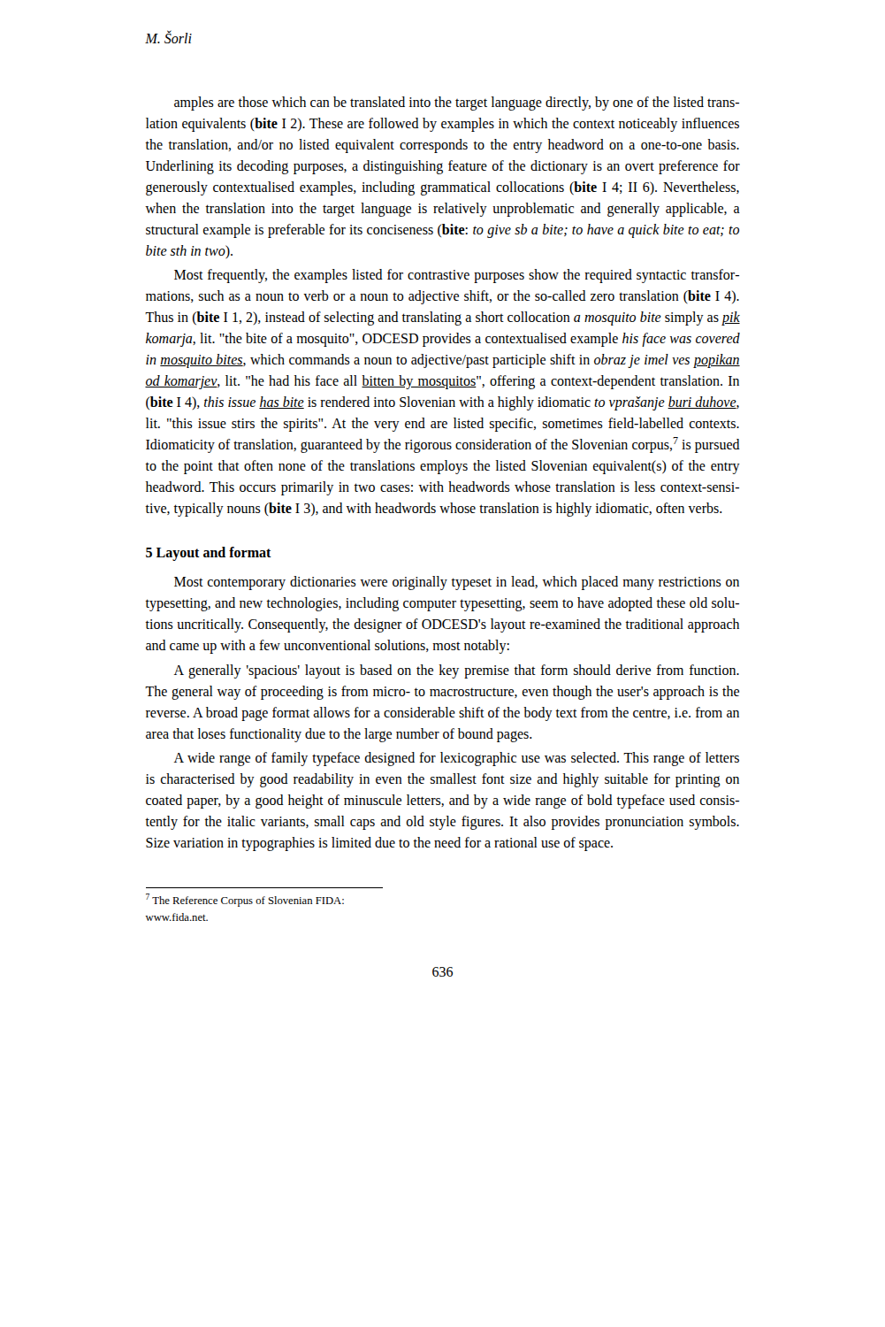M. Šorli
amples are those which can be translated into the target language directly, by one of the listed translation equivalents (bite I 2). These are followed by examples in which the context noticeably influences the translation, and/or no listed equivalent corresponds to the entry headword on a one-to-one basis. Underlining its decoding purposes, a distinguishing feature of the dictionary is an overt preference for generously contextualised examples, including grammatical collocations (bite I 4; II 6). Nevertheless, when the translation into the target language is relatively unproblematic and generally applicable, a structural example is preferable for its conciseness (bite: to give sb a bite; to have a quick bite to eat; to bite sth in two).
Most frequently, the examples listed for contrastive purposes show the required syntactic transformations, such as a noun to verb or a noun to adjective shift, or the so-called zero translation (bite I 4). Thus in (bite I 1, 2), instead of selecting and translating a short collocation a mosquito bite simply as pik komarja, lit. "the bite of a mosquito", ODCESD provides a contextualised example his face was covered in mosquito bites, which commands a noun to adjective/past participle shift in obraz je imel ves popikan od komarjev, lit. "he had his face all bitten by mosquitos", offering a context-dependent translation. In (bite I 4), this issue has bite is rendered into Slovenian with a highly idiomatic to vprašanje buri duhove, lit. "this issue stirs the spirits". At the very end are listed specific, sometimes field-labelled contexts. Idiomaticity of translation, guaranteed by the rigorous consideration of the Slovenian corpus,7 is pursued to the point that often none of the translations employs the listed Slovenian equivalent(s) of the entry headword. This occurs primarily in two cases: with headwords whose translation is less context-sensitive, typically nouns (bite I 3), and with headwords whose translation is highly idiomatic, often verbs.
5 Layout and format
Most contemporary dictionaries were originally typeset in lead, which placed many restrictions on typesetting, and new technologies, including computer typesetting, seem to have adopted these old solutions uncritically. Consequently, the designer of ODCESD's layout re-examined the traditional approach and came up with a few unconventional solutions, most notably:
A generally 'spacious' layout is based on the key premise that form should derive from function. The general way of proceeding is from micro- to macrostructure, even though the user's approach is the reverse. A broad page format allows for a considerable shift of the body text from the centre, i.e. from an area that loses functionality due to the large number of bound pages.
A wide range of family typeface designed for lexicographic use was selected. This range of letters is characterised by good readability in even the smallest font size and highly suitable for printing on coated paper, by a good height of minuscule letters, and by a wide range of bold typeface used consistently for the italic variants, small caps and old style figures. It also provides pronunciation symbols. Size variation in typographies is limited due to the need for a rational use of space.
7 The Reference Corpus of Slovenian FIDA: www.fida.net.
636